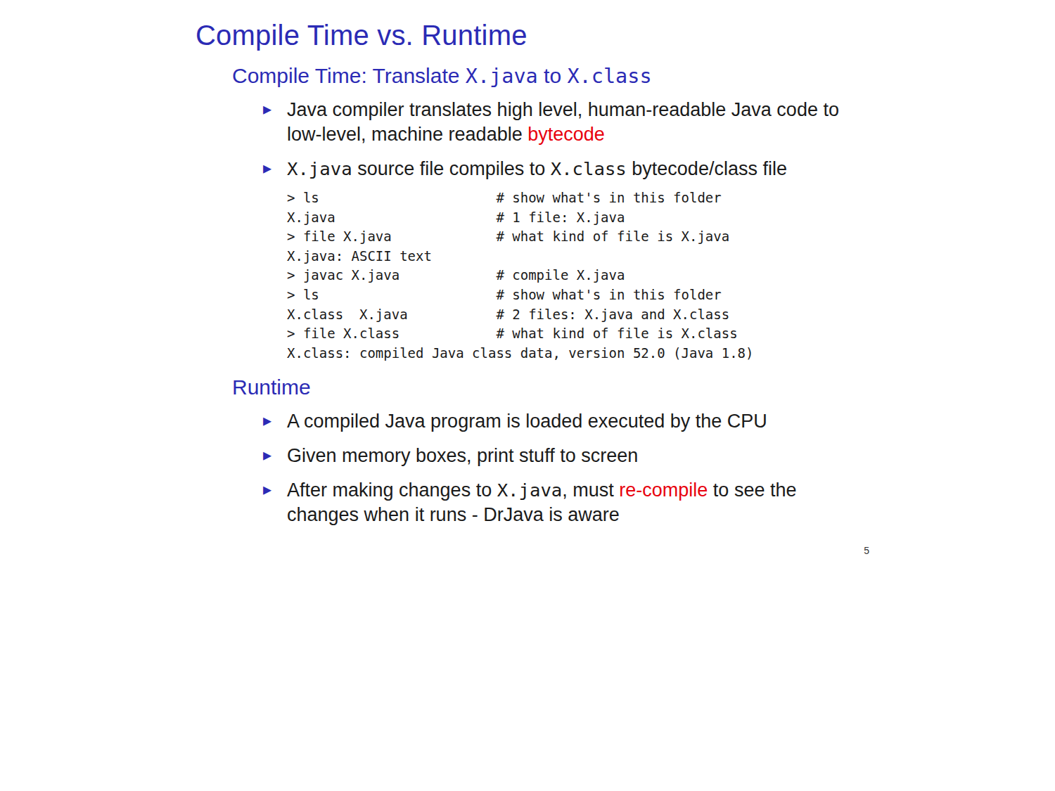Compile Time vs. Runtime
Compile Time: Translate X.java to X.class
Java compiler translates high level, human-readable Java code to low-level, machine readable bytecode
X.java source file compiles to X.class bytecode/class file
> ls                      # show what's in this folder
X.java                    # 1 file: X.java
> file X.java             # what kind of file is X.java
X.java: ASCII text
> javac X.java            # compile X.java
> ls                      # show what's in this folder
X.class  X.java           # 2 files: X.java and X.class
> file X.class            # what kind of file is X.class
X.class: compiled Java class data, version 52.0 (Java 1.8)
Runtime
A compiled Java program is loaded executed by the CPU
Given memory boxes, print stuff to screen
After making changes to X.java, must re-compile to see the changes when it runs - DrJava is aware
5